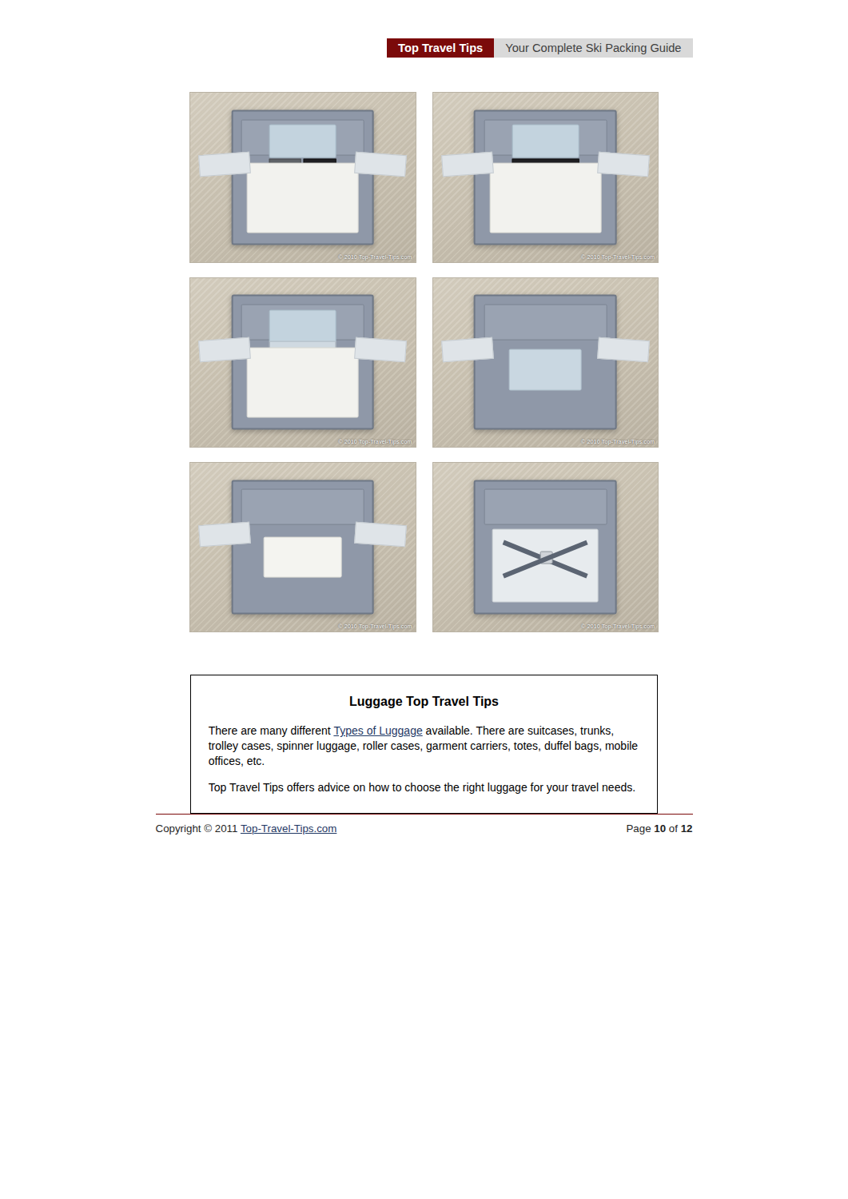Top Travel Tips
Your Complete Ski Packing Guide
© 2010 Top-Travel-Tips.com
© 2010 Top-Travel-Tips.com
© 2010 Top-Travel-Tips.com
© 2010 Top-Travel-Tips.com
© 2010 Top-Travel-Tips.com
© 2010 Top-Travel-Tips.com
Luggage Top Travel Tips
There are many different Types of Luggage available. There are suitcases, trunks, trolley cases, spinner luggage, roller cases, garment carriers, totes, duffel bags, mobile offices, etc.
Top Travel Tips offers advice on how to choose the right luggage for your travel needs.
Copyright © 2011 Top-Travel-Tips.com
Page 10 of 12